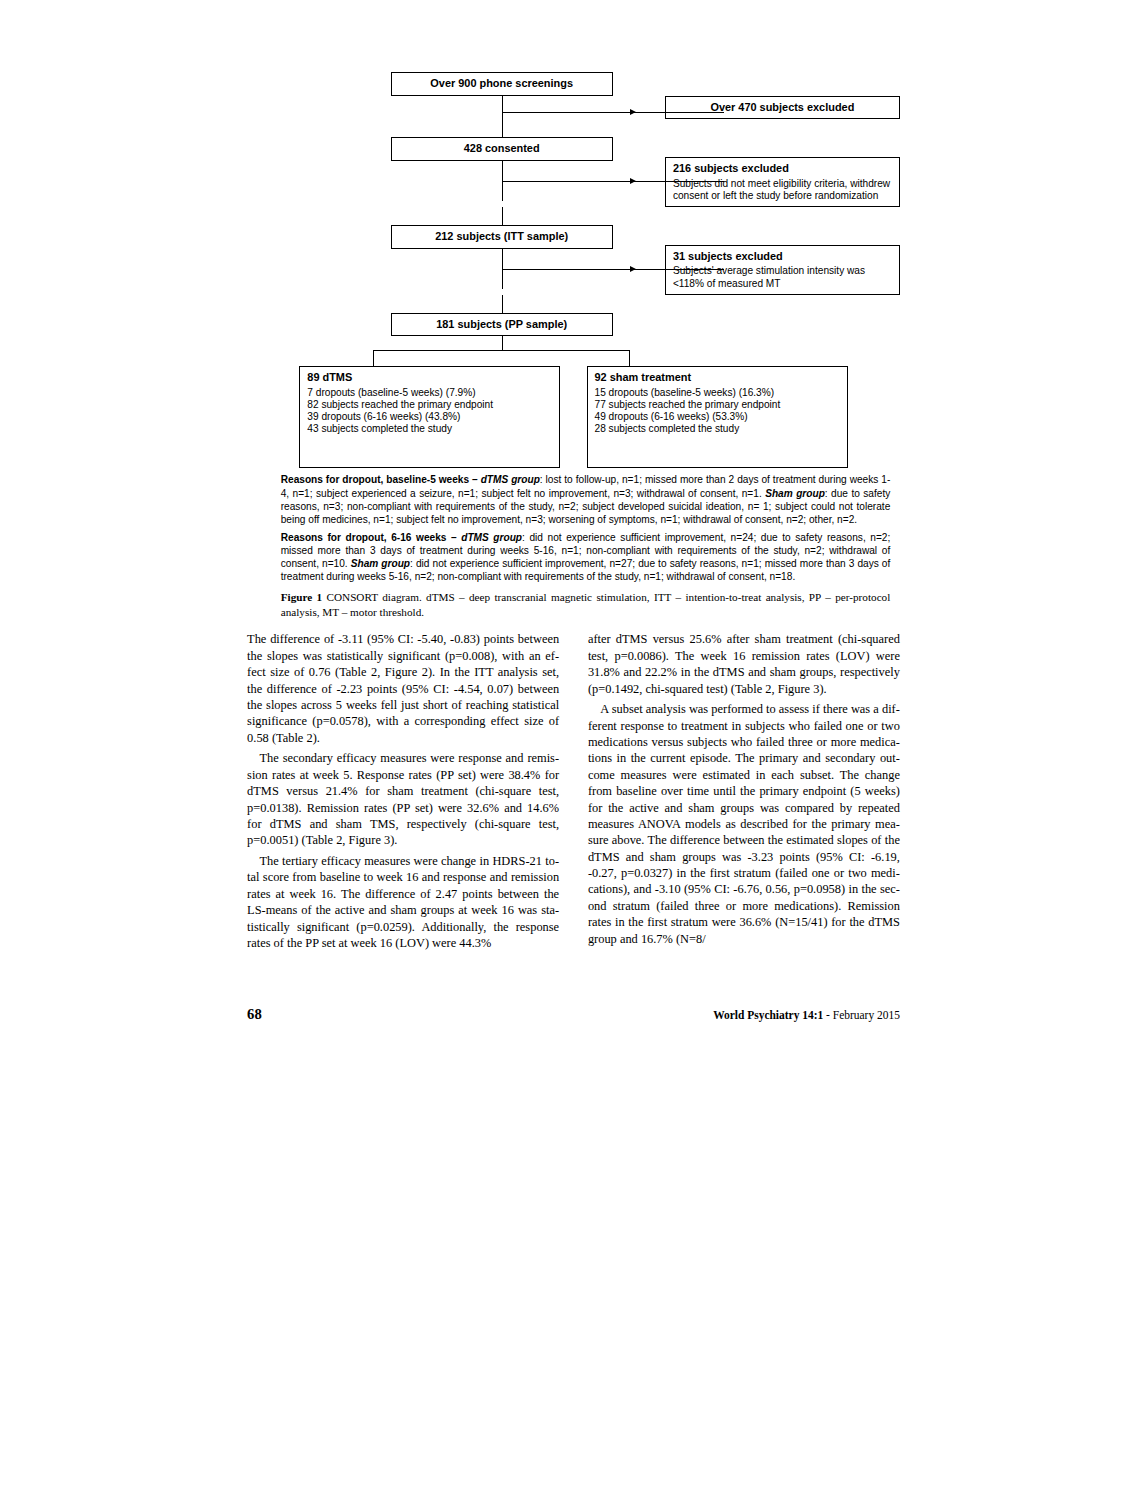| | Over 900 phone screenings | |
| | Over 470 subjects excluded |
| | 428 consented | |
| | 216 subjects excluded Subjects did not meet eligibility criteria, withdrew consent or left the study before randomization |
| | 212 subjects (ITT sample) | |
| | 31 subjects excluded Subjects' average stimulation intensity was <118% of measured MT |
| | 181 subjects (PP sample) | |
| | 89 dTMS 7 dropouts (baseline-5 weeks) (7.9%) 82 subjects reached the primary endpoint 39 dropouts (6-16 weeks) (43.8%) 43 subjects completed the study | | 92 sham treatment 15 dropouts (baseline-5 weeks) (16.3%) 77 subjects reached the primary endpoint 49 dropouts (6-16 weeks) (53.3%) 28 subjects completed the study | |
Reasons for dropout, baseline-5 weeks – dTMS group: lost to follow-up, n=1; missed more than 2 days of treatment during weeks 1-4, n=1; subject experienced a seizure, n=1; subject felt no improvement, n=3; withdrawal of consent, n=1. Sham group: due to safety reasons, n=3; non-compliant with requirements of the study, n=2; subject developed suicidal ideation, n= 1; subject could not tolerate being off medicines, n=1; subject felt no improvement, n=3; worsening of symptoms, n=1; withdrawal of consent, n=2; other, n=2.
Reasons for dropout, 6-16 weeks – dTMS group: did not experience sufficient improvement, n=24; due to safety reasons, n=2; missed more than 3 days of treatment during weeks 5-16, n=1; non-compliant with requirements of the study, n=2; withdrawal of consent, n=10. Sham group: did not experience sufficient improvement, n=27; due to safety reasons, n=1; missed more than 3 days of treatment during weeks 5-16, n=2; non-compliant with requirements of the study, n=1; withdrawal of consent, n=18.
Figure 1 CONSORT diagram. dTMS – deep transcranial magnetic stimulation, ITT – intention-to-treat analysis, PP – per-protocol analysis, MT – motor threshold.
The difference of -3.11 (95% CI: -5.40, -0.83) points between the slopes was statistically significant (p=0.008), with an effect size of 0.76 (Table 2, Figure 2). In the ITT analysis set, the difference of -2.23 points (95% CI: -4.54, 0.07) between the slopes across 5 weeks fell just short of reaching statistical significance (p=0.0578), with a corresponding effect size of 0.58 (Table 2).
The secondary efficacy measures were response and remission rates at week 5. Response rates (PP set) were 38.4% for dTMS versus 21.4% for sham treatment (chi-square test, p=0.0138). Remission rates (PP set) were 32.6% and 14.6% for dTMS and sham TMS, respectively (chi-square test, p=0.0051) (Table 2, Figure 3).
The tertiary efficacy measures were change in HDRS-21 total score from baseline to week 16 and response and remission rates at week 16. The difference of 2.47 points between the LS-means of the active and sham groups at week 16 was statistically significant (p=0.0259). Additionally, the response rates of the PP set at week 16 (LOV) were 44.3%
after dTMS versus 25.6% after sham treatment (chi-squared test, p=0.0086). The week 16 remission rates (LOV) were 31.8% and 22.2% in the dTMS and sham groups, respectively (p=0.1492, chi-squared test) (Table 2, Figure 3).
A subset analysis was performed to assess if there was a different response to treatment in subjects who failed one or two medications versus subjects who failed three or more medications in the current episode. The primary and secondary outcome measures were estimated in each subset. The change from baseline over time until the primary endpoint (5 weeks) for the active and sham groups was compared by repeated measures ANOVA models as described for the primary measure above. The difference between the estimated slopes of the dTMS and sham groups was -3.23 points (95% CI: -6.19, -0.27, p=0.0327) in the first stratum (failed one or two medications), and -3.10 (95% CI: -6.76, 0.56, p=0.0958) in the second stratum (failed three or more medications). Remission rates in the first stratum were 36.6% (N=15/41) for the dTMS group and 16.7% (N=8/
68
World Psychiatry 14:1 - February 2015